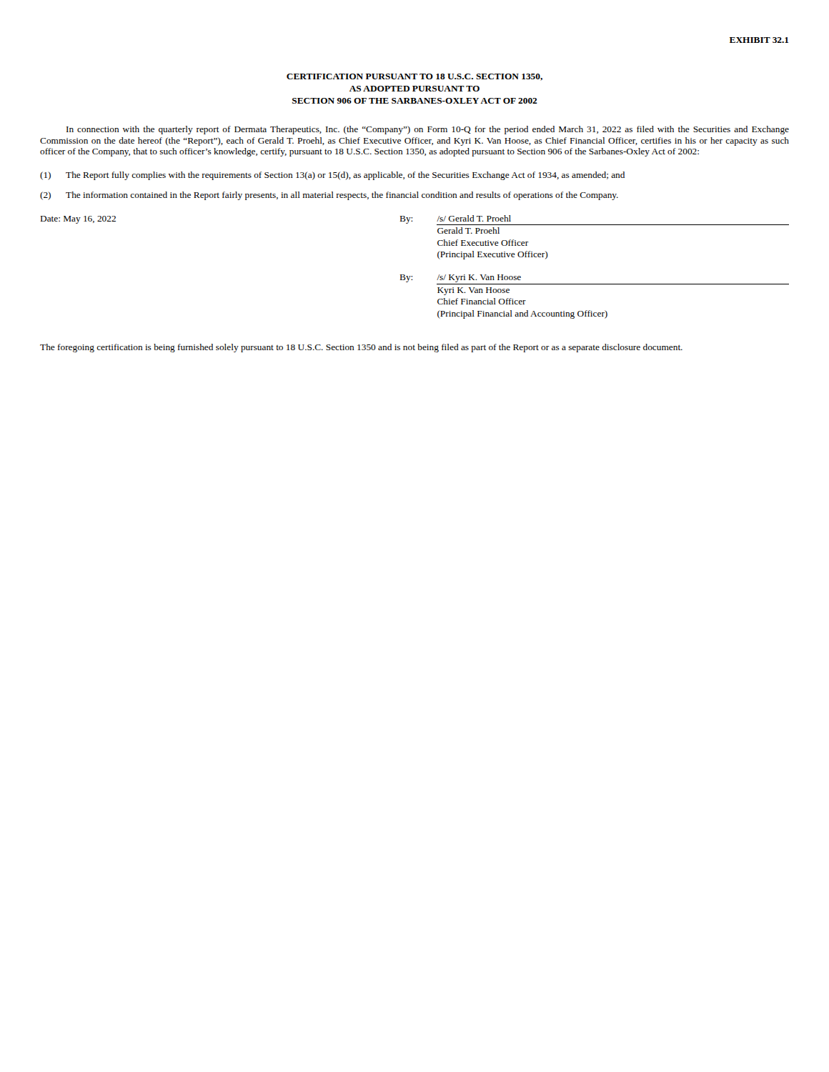EXHIBIT 32.1
CERTIFICATION PURSUANT TO 18 U.S.C. SECTION 1350,
AS ADOPTED PURSUANT TO
SECTION 906 OF THE SARBANES-OXLEY ACT OF 2002
In connection with the quarterly report of Dermata Therapeutics, Inc. (the “Company”) on Form 10-Q for the period ended March 31, 2022 as filed with the Securities and Exchange Commission on the date hereof (the “Report”), each of Gerald T. Proehl, as Chief Executive Officer, and Kyri K. Van Hoose, as Chief Financial Officer, certifies in his or her capacity as such officer of the Company, that to such officer’s knowledge, certify, pursuant to 18 U.S.C. Section 1350, as adopted pursuant to Section 906 of the Sarbanes-Oxley Act of 2002:
| (1) | The Report fully complies with the requirements of Section 13(a) or 15(d), as applicable, of the Securities Exchange Act of 1934, as amended; and |
| (2) | The information contained in the Report fairly presents, in all material respects, the financial condition and results of operations of the Company. |
| Date: May 16, 2022 | By: | /s/ Gerald T. Proehl Gerald T. Proehl Chief Executive Officer (Principal Executive Officer) |
| | By: | /s/ Kyri K. Van Hoose Kyri K. Van Hoose Chief Financial Officer (Principal Financial and Accounting Officer) |
The foregoing certification is being furnished solely pursuant to 18 U.S.C. Section 1350 and is not being filed as part of the Report or as a separate disclosure document.